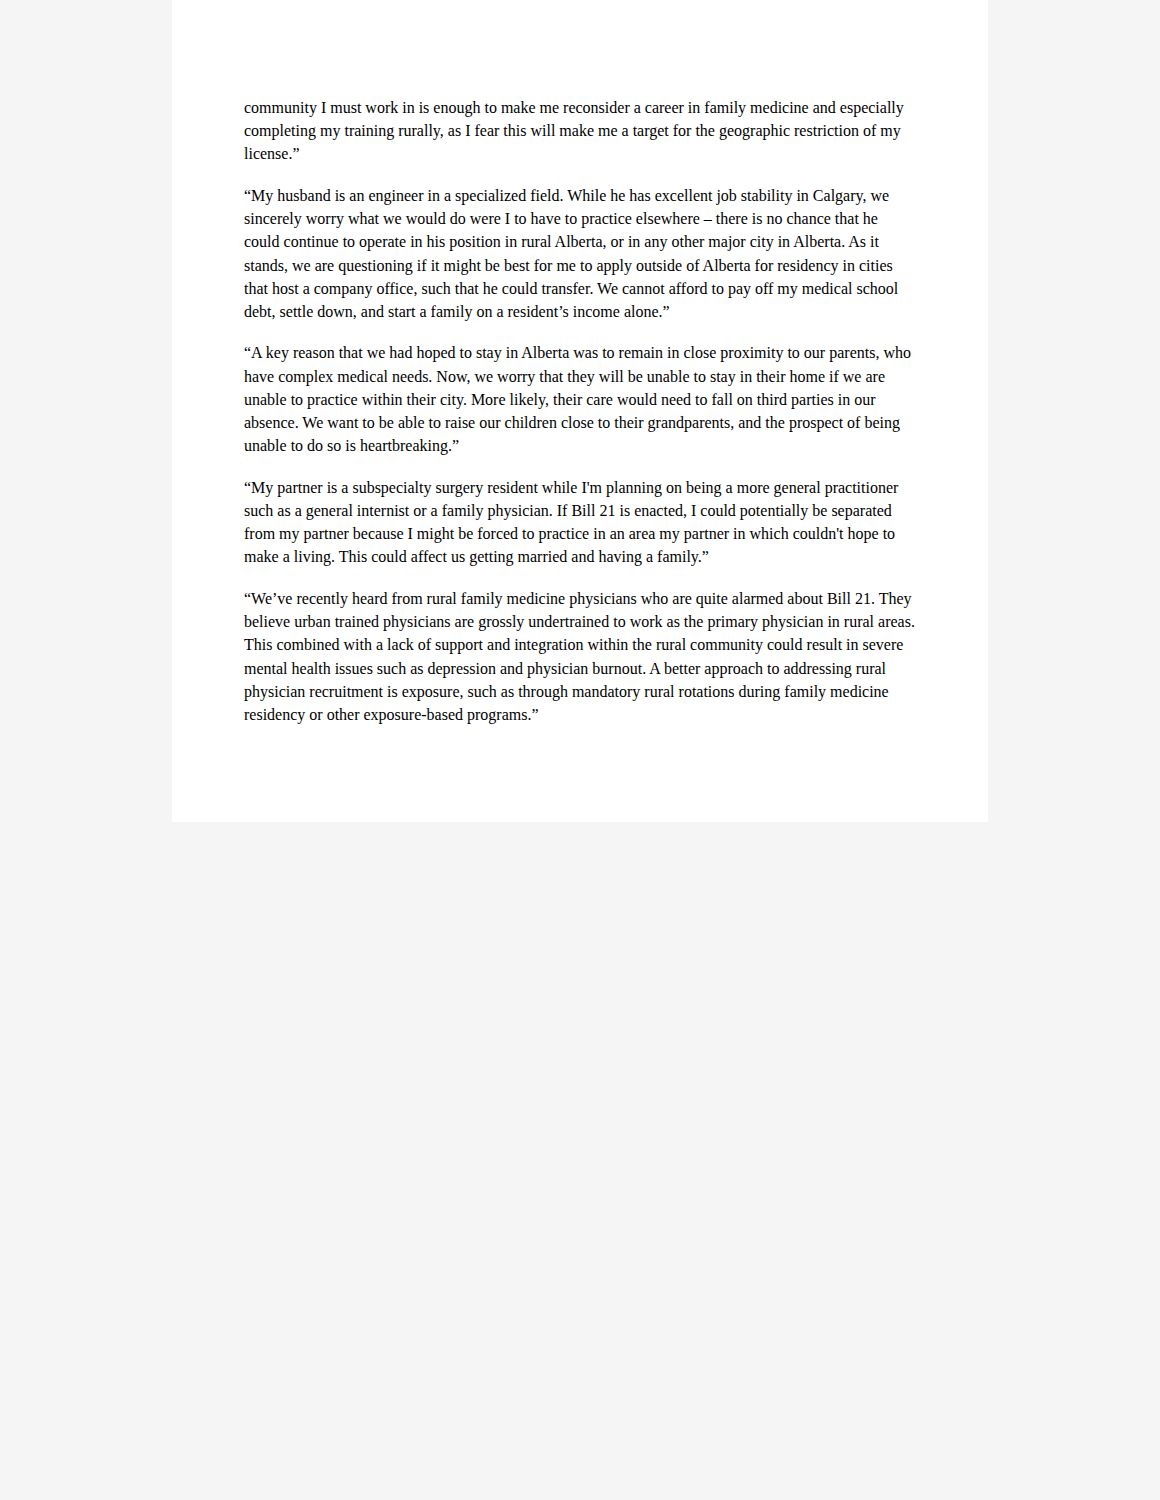community I must work in is enough to make me reconsider a career in family medicine and especially completing my training rurally, as I fear this will make me a target for the geographic restriction of my license.”
“My husband is an engineer in a specialized field. While he has excellent job stability in Calgary, we sincerely worry what we would do were I to have to practice elsewhere – there is no chance that he could continue to operate in his position in rural Alberta, or in any other major city in Alberta. As it stands, we are questioning if it might be best for me to apply outside of Alberta for residency in cities that host a company office, such that he could transfer. We cannot afford to pay off my medical school debt, settle down, and start a family on a resident’s income alone.”
“A key reason that we had hoped to stay in Alberta was to remain in close proximity to our parents, who have complex medical needs. Now, we worry that they will be unable to stay in their home if we are unable to practice within their city. More likely, their care would need to fall on third parties in our absence. We want to be able to raise our children close to their grandparents, and the prospect of being unable to do so is heartbreaking.”
“My partner is a subspecialty surgery resident while I'm planning on being a more general practitioner such as a general internist or a family physician. If Bill 21 is enacted, I could potentially be separated from my partner because I might be forced to practice in an area my partner in which couldn't hope to make a living. This could affect us getting married and having a family.”
“We’ve recently heard from rural family medicine physicians who are quite alarmed about Bill 21. They believe urban trained physicians are grossly undertrained to work as the primary physician in rural areas. This combined with a lack of support and integration within the rural community could result in severe mental health issues such as depression and physician burnout. A better approach to addressing rural physician recruitment is exposure, such as through mandatory rural rotations during family medicine residency or other exposure-based programs.”